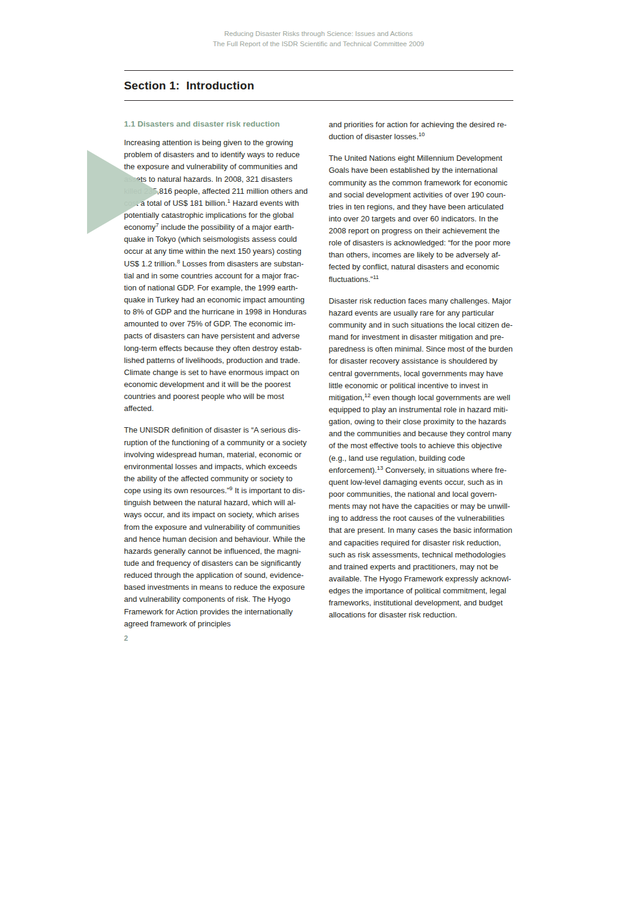Reducing Disaster Risks through Science: Issues and Actions The Full Report of the ISDR Scientific and Technical Committee 2009
Section 1: Introduction
1.1 Disasters and disaster risk reduction
Increasing attention is being given to the growing problem of disasters and to identify ways to reduce the exposure and vulnerability of communities and assets to natural hazards. In 2008, 321 disasters killed 235,816 people, affected 211 million others and cost a total of US$ 181 billion.1 Hazard events with potentially catastrophic implications for the global economy7 include the possibility of a major earthquake in Tokyo (which seismologists assess could occur at any time within the next 150 years) costing US$ 1.2 trillion.8 Losses from disasters are substantial and in some countries account for a major fraction of national GDP. For example, the 1999 earthquake in Turkey had an economic impact amounting to 8% of GDP and the hurricane in 1998 in Honduras amounted to over 75% of GDP. The economic impacts of disasters can have persistent and adverse long-term effects because they often destroy established patterns of livelihoods, production and trade. Climate change is set to have enormous impact on economic development and it will be the poorest countries and poorest people who will be most affected.
The UNISDR definition of disaster is “A serious disruption of the functioning of a community or a society involving widespread human, material, economic or environmental losses and impacts, which exceeds the ability of the affected community or society to cope using its own resources.”9 It is important to distinguish between the natural hazard, which will always occur, and its impact on society, which arises from the exposure and vulnerability of communities and hence human decision and behaviour. While the hazards generally cannot be influenced, the magnitude and frequency of disasters can be significantly reduced through the application of sound, evidence-based investments in means to reduce the exposure and vulnerability components of risk. The Hyogo Framework for Action provides the internationally agreed framework of principles
and priorities for action for achieving the desired reduction of disaster losses.10
The United Nations eight Millennium Development Goals have been established by the international community as the common framework for economic and social development activities of over 190 countries in ten regions, and they have been articulated into over 20 targets and over 60 indicators. In the 2008 report on progress on their achievement the role of disasters is acknowledged: “for the poor more than others, incomes are likely to be adversely affected by conflict, natural disasters and economic fluctuations.”11
Disaster risk reduction faces many challenges. Major hazard events are usually rare for any particular community and in such situations the local citizen demand for investment in disaster mitigation and preparedness is often minimal. Since most of the burden for disaster recovery assistance is shouldered by central governments, local governments may have little economic or political incentive to invest in mitigation,12 even though local governments are well equipped to play an instrumental role in hazard mitigation, owing to their close proximity to the hazards and the communities and because they control many of the most effective tools to achieve this objective (e.g., land use regulation, building code enforcement).13 Conversely, in situations where frequent low-level damaging events occur, such as in poor communities, the national and local governments may not have the capacities or may be unwilling to address the root causes of the vulnerabilities that are present. In many cases the basic information and capacities required for disaster risk reduction, such as risk assessments, technical methodologies and trained experts and practitioners, may not be available. The Hyogo Framework expressly acknowledges the importance of political commitment, legal frameworks, institutional development, and budget allocations for disaster risk reduction.
2